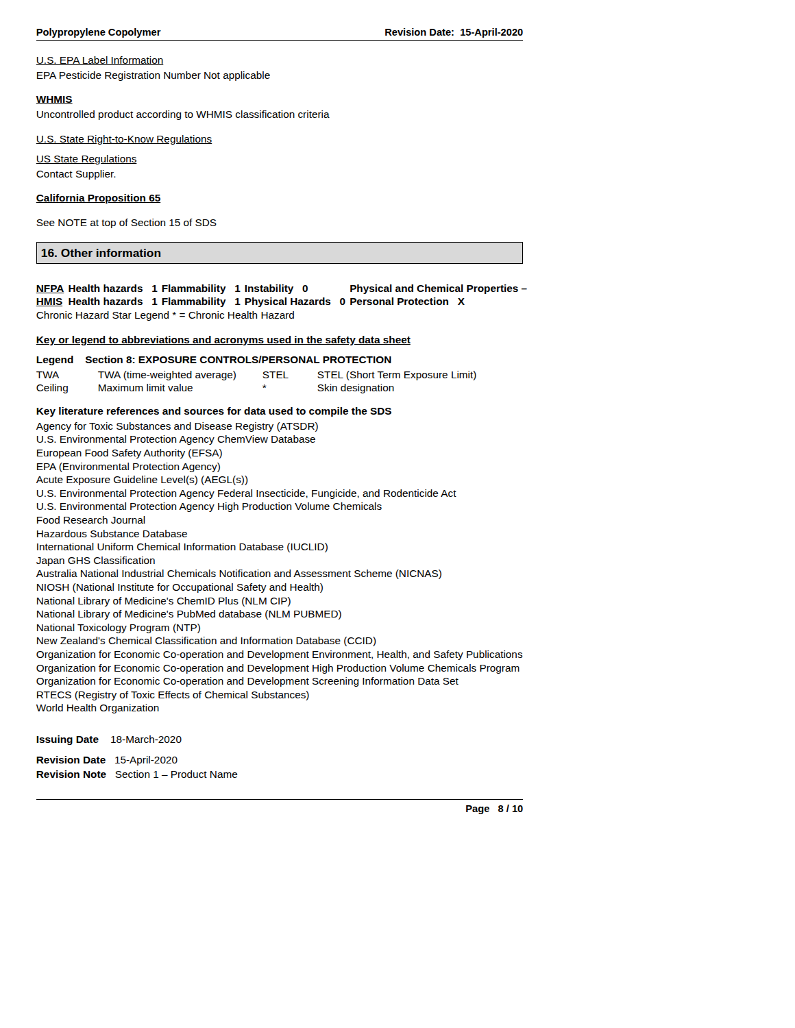Polypropylene Copolymer Revision Date: 15-April-2020
U.S. EPA Label Information
EPA Pesticide Registration Number Not applicable
WHMIS
Uncontrolled product according to WHMIS classification criteria
U.S. State Right-to-Know Regulations
US State Regulations
Contact Supplier.
California Proposition 65
See NOTE at top of Section 15 of SDS
16. Other information
| NFPA | Health hazards 1 | Flammability 1 | Instability 0 | Physical and Chemical Properties – |
| HMIS | Health hazards 1 | Flammability 1 | Physical Hazards 0 | Personal Protection X |
Chronic Hazard Star Legend * = Chronic Health Hazard
Key or legend to abbreviations and acronyms used in the safety data sheet
Legend Section 8: EXPOSURE CONTROLS/PERSONAL PROTECTION
| TWA | TWA (time-weighted average) | STEL | STEL (Short Term Exposure Limit) |
| Ceiling | Maximum limit value | * | Skin designation |
Key literature references and sources for data used to compile the SDS
Agency for Toxic Substances and Disease Registry (ATSDR)
U.S. Environmental Protection Agency ChemView Database
European Food Safety Authority (EFSA)
EPA (Environmental Protection Agency)
Acute Exposure Guideline Level(s) (AEGL(s))
U.S. Environmental Protection Agency Federal Insecticide, Fungicide, and Rodenticide Act
U.S. Environmental Protection Agency High Production Volume Chemicals
Food Research Journal
Hazardous Substance Database
International Uniform Chemical Information Database (IUCLID)
Japan GHS Classification
Australia National Industrial Chemicals Notification and Assessment Scheme (NICNAS)
NIOSH (National Institute for Occupational Safety and Health)
National Library of Medicine's ChemID Plus (NLM CIP)
National Library of Medicine's PubMed database (NLM PUBMED)
National Toxicology Program (NTP)
New Zealand's Chemical Classification and Information Database (CCID)
Organization for Economic Co-operation and Development Environment, Health, and Safety Publications
Organization for Economic Co-operation and Development High Production Volume Chemicals Program
Organization for Economic Co-operation and Development Screening Information Data Set
RTECS (Registry of Toxic Effects of Chemical Substances)
World Health Organization
Issuing Date 18-March-2020
Revision Date 15-April-2020
Revision Note Section 1 – Product Name
Page 8 / 10